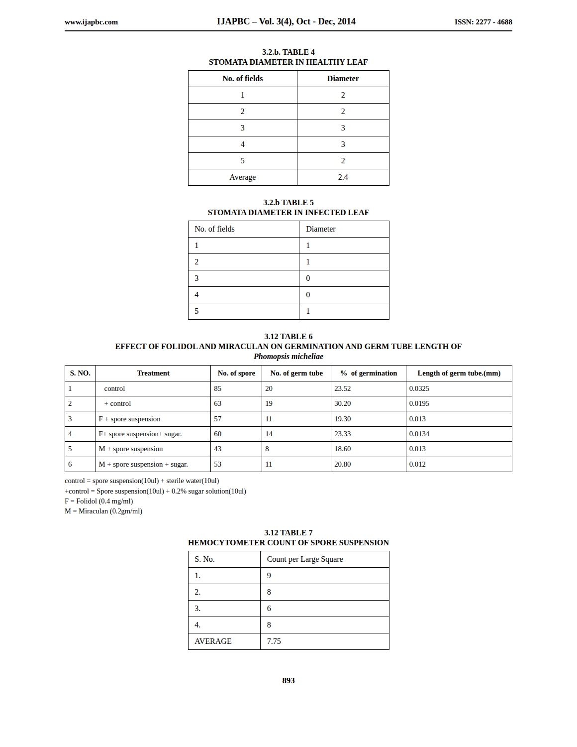www.ijapbc.com IJAPBC – Vol. 3(4), Oct - Dec, 2014 ISSN: 2277 - 4688
3.2.b. TABLE 4 STOMATA DIAMETER IN HEALTHY LEAF
| No. of fields | Diameter |
| --- | --- |
| 1 | 2 |
| 2 | 2 |
| 3 | 3 |
| 4 | 3 |
| 5 | 2 |
| Average | 2.4 |
3.2.b TABLE 5 STOMATA DIAMETER IN INFECTED LEAF
| No. of fields | Diameter |
| --- | --- |
| 1 | 1 |
| 2 | 1 |
| 3 | 0 |
| 4 | 0 |
| 5 | 1 |
3.12 TABLE 6 EFFECT OF FOLIDOL AND MIRACULAN ON GERMINATION AND GERM TUBE LENGTH OF
Phomopsis micheliae
| S. NO. | Treatment | No. of spore | No. of germ tube | % of germination | Length of germ tube.(mm) |
| --- | --- | --- | --- | --- | --- |
| 1 | control | 85 | 20 | 23.52 | 0.0325 |
| 2 | + control | 63 | 19 | 30.20 | 0.0195 |
| 3 | F + spore suspension | 57 | 11 | 19.30 | 0.013 |
| 4 | F+ spore suspension+ sugar. | 60 | 14 | 23.33 | 0.0134 |
| 5 | M + spore suspension | 43 | 8 | 18.60 | 0.013 |
| 6 | M + spore suspension + sugar. | 53 | 11 | 20.80 | 0.012 |
control = spore suspension(10ul) + sterile water(10ul)
+control = Spore suspension(10ul) + 0.2% sugar solution(10ul)
F = Folidol (0.4 mg/ml)
M = Miraculan (0.2gm/ml)
3.12 TABLE 7 HEMOCYTOMETER COUNT OF SPORE SUSPENSION
| S. No. | Count per Large Square |
| --- | --- |
| 1. | 9 |
| 2. | 8 |
| 3. | 6 |
| 4. | 8 |
| AVERAGE | 7.75 |
893